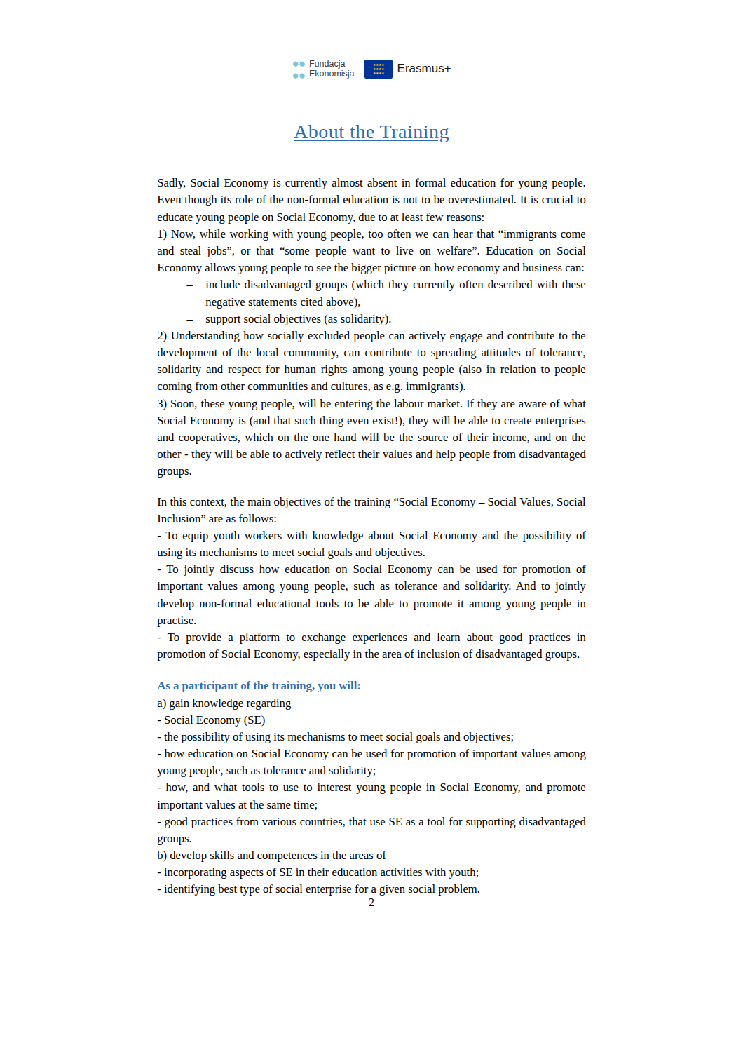●●
●● Fundacja
Ekonomisja Erasmus+
About the Training
Sadly, Social Economy is currently almost absent in formal education for young people. Even though its role of the non-formal education is not to be overestimated. It is crucial to educate young people on Social Economy, due to at least few reasons:
1) Now, while working with young people, too often we can hear that “immigrants come and steal jobs”, or that “some people want to live on welfare”. Education on Social Economy allows young people to see the bigger picture on how economy and business can:
include disadvantaged groups (which they currently often described with these negative statements cited above),
support social objectives (as solidarity).
2) Understanding how socially excluded people can actively engage and contribute to the development of the local community, can contribute to spreading attitudes of tolerance, solidarity and respect for human rights among young people (also in relation to people coming from other communities and cultures, as e.g. immigrants).
3) Soon, these young people, will be entering the labour market. If they are aware of what Social Economy is (and that such thing even exist!), they will be able to create enterprises and cooperatives, which on the one hand will be the source of their income, and on the other - they will be able to actively reflect their values and help people from disadvantaged groups.
In this context, the main objectives of the training “Social Economy – Social Values, Social Inclusion” are as follows:
- To equip youth workers with knowledge about Social Economy and the possibility of using its mechanisms to meet social goals and objectives.
- To jointly discuss how education on Social Economy can be used for promotion of important values among young people, such as tolerance and solidarity. And to jointly develop non-formal educational tools to be able to promote it among young people in practise.
- To provide a platform to exchange experiences and learn about good practices in promotion of Social Economy, especially in the area of inclusion of disadvantaged groups.
As a participant of the training, you will:
a) gain knowledge regarding
- Social Economy (SE)
- the possibility of using its mechanisms to meet social goals and objectives;
- how education on Social Economy can be used for promotion of important values among young people, such as tolerance and solidarity;
- how, and what tools to use to interest young people in Social Economy, and promote important values at the same time;
- good practices from various countries, that use SE as a tool for supporting disadvantaged groups.
b) develop skills and competences in the areas of
- incorporating aspects of SE in their education activities with youth;
- identifying best type of social enterprise for a given social problem.
2